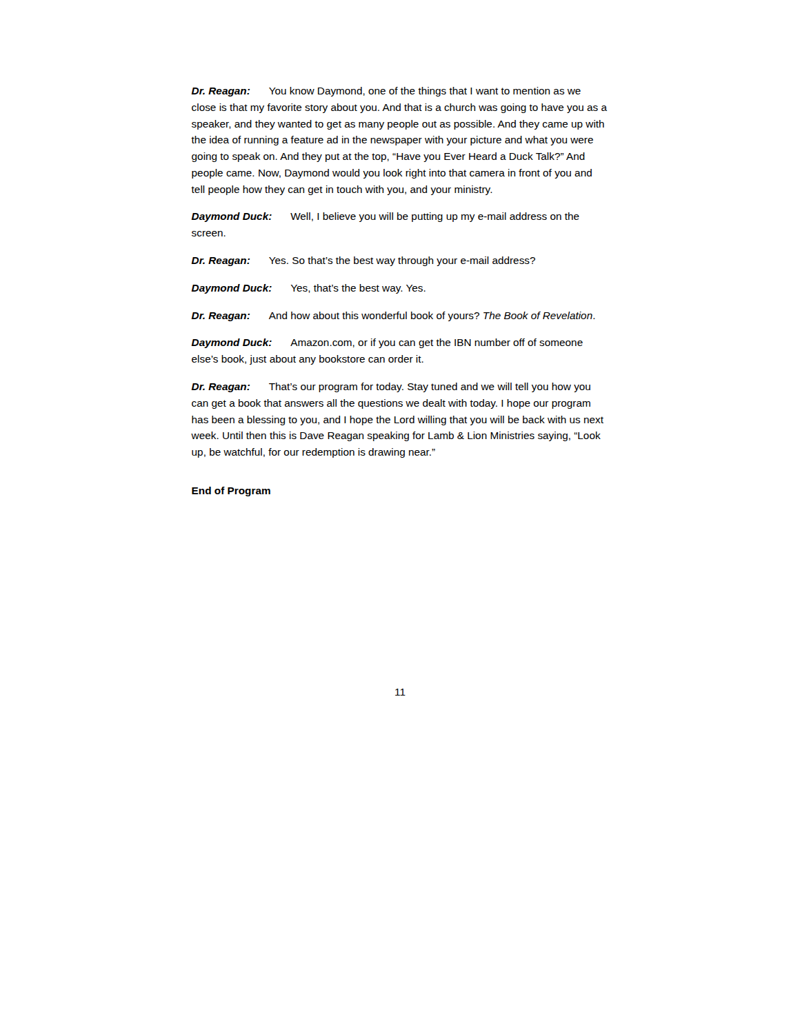Dr. Reagan: You know Daymond, one of the things that I want to mention as we close is that my favorite story about you. And that is a church was going to have you as a speaker, and they wanted to get as many people out as possible. And they came up with the idea of running a feature ad in the newspaper with your picture and what you were going to speak on. And they put at the top, “Have you Ever Heard a Duck Talk?” And people came. Now, Daymond would you look right into that camera in front of you and tell people how they can get in touch with you, and your ministry.
Daymond Duck: Well, I believe you will be putting up my e-mail address on the screen.
Dr. Reagan: Yes. So that’s the best way through your e-mail address?
Daymond Duck: Yes, that’s the best way. Yes.
Dr. Reagan: And how about this wonderful book of yours? The Book of Revelation.
Daymond Duck: Amazon.com, or if you can get the IBN number off of someone else’s book, just about any bookstore can order it.
Dr. Reagan: That’s our program for today. Stay tuned and we will tell you how you can get a book that answers all the questions we dealt with today. I hope our program has been a blessing to you, and I hope the Lord willing that you will be back with us next week. Until then this is Dave Reagan speaking for Lamb & Lion Ministries saying, “Look up, be watchful, for our redemption is drawing near.”
End of Program
11